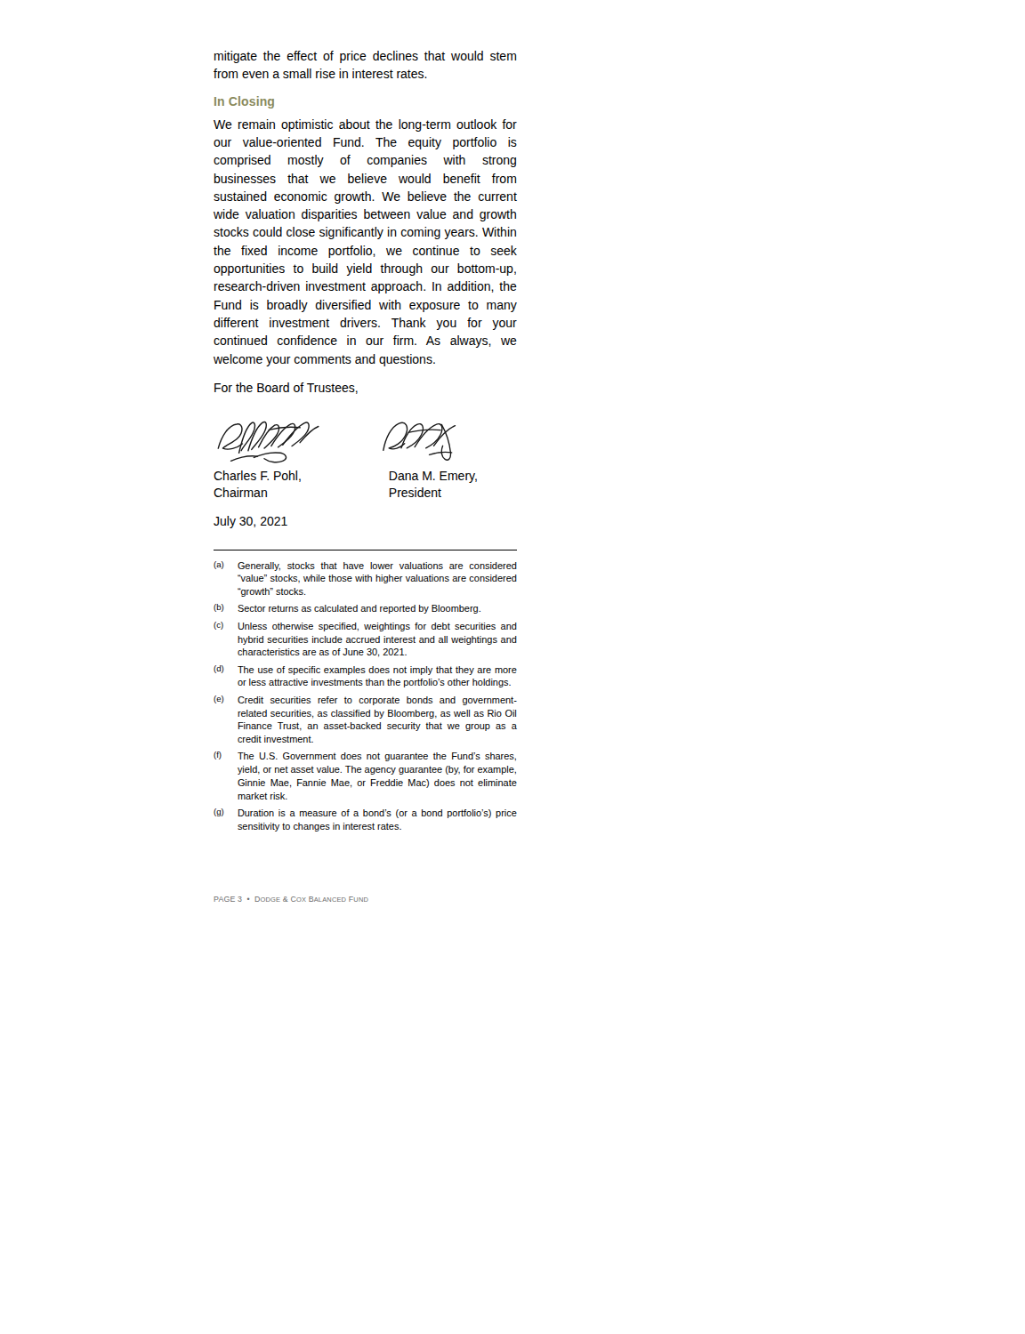mitigate the effect of price declines that would stem from even a small rise in interest rates.
In Closing
We remain optimistic about the long-term outlook for our value-oriented Fund. The equity portfolio is comprised mostly of companies with strong businesses that we believe would benefit from sustained economic growth. We believe the current wide valuation disparities between value and growth stocks could close significantly in coming years. Within the fixed income portfolio, we continue to seek opportunities to build yield through our bottom-up, research-driven investment approach. In addition, the Fund is broadly diversified with exposure to many different investment drivers. Thank you for your continued confidence in our firm. As always, we welcome your comments and questions.
For the Board of Trustees,
Charles F. Pohl,
Chairman
Dana M. Emery,
President
July 30, 2021
(a) Generally, stocks that have lower valuations are considered “value” stocks, while those with higher valuations are considered “growth” stocks.
(b) Sector returns as calculated and reported by Bloomberg.
(c) Unless otherwise specified, weightings for debt securities and hybrid securities include accrued interest and all weightings and characteristics are as of June 30, 2021.
(d) The use of specific examples does not imply that they are more or less attractive investments than the portfolio’s other holdings.
(e) Credit securities refer to corporate bonds and government-related securities, as classified by Bloomberg, as well as Rio Oil Finance Trust, an asset-backed security that we group as a credit investment.
(f) The U.S. Government does not guarantee the Fund’s shares, yield, or net asset value. The agency guarantee (by, for example, Ginnie Mae, Fannie Mae, or Freddie Mac) does not eliminate market risk.
(g) Duration is a measure of a bond’s (or a bond portfolio’s) price sensitivity to changes in interest rates.
PAGE 3 • DODGE & COX BALANCED FUND